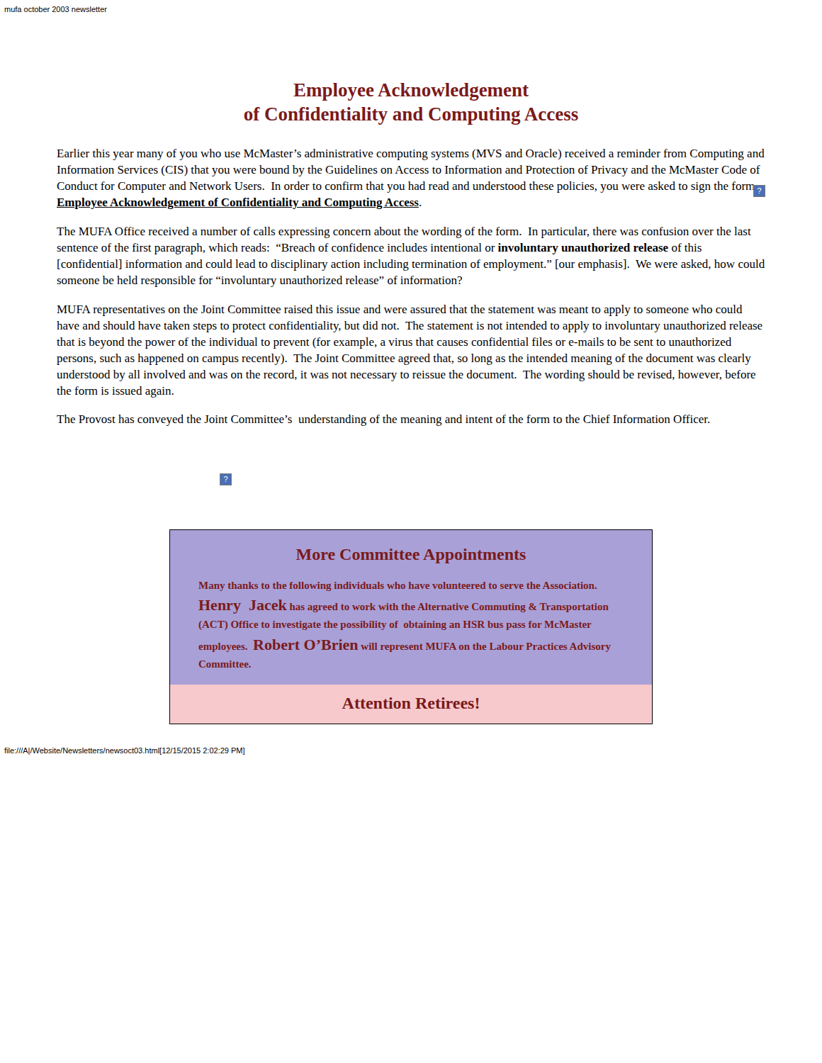mufa october 2003 newsletter
?
Employee Acknowledgement
of Confidentiality and Computing Access
Earlier this year many of you who use McMaster’s administrative computing systems (MVS and Oracle) received a reminder from Computing and Information Services (CIS) that you were bound by the Guidelines on Access to Information and Protection of Privacy and the McMaster Code of Conduct for Computer and Network Users. In order to confirm that you had read and understood these policies, you were asked to sign the form, Employee Acknowledgement of Confidentiality and Computing Access.
The MUFA Office received a number of calls expressing concern about the wording of the form. In particular, there was confusion over the last sentence of the first paragraph, which reads: “Breach of confidence includes intentional or involuntary unauthorized release of this [confidential] information and could lead to disciplinary action including termination of employment.” [our emphasis]. We were asked, how could someone be held responsible for “involuntary unauthorized release” of information?
MUFA representatives on the Joint Committee raised this issue and were assured that the statement was meant to apply to someone who could have and should have taken steps to protect confidentiality, but did not. The statement is not intended to apply to involuntary unauthorized release that is beyond the power of the individual to prevent (for example, a virus that causes confidential files or e-mails to be sent to unauthorized persons, such as happened on campus recently). The Joint Committee agreed that, so long as the intended meaning of the document was clearly understood by all involved and was on the record, it was not necessary to reissue the document. The wording should be revised, however, before the form is issued again.
The Provost has conveyed the Joint Committee’s understanding of the meaning and intent of the form to the Chief Information Officer.
?
More Committee Appointments
Many thanks to the following individuals who have volunteered to serve the Association. Henry Jacek has agreed to work with the Alternative Commuting & Transportation (ACT) Office to investigate the possibility of obtaining an HSR bus pass for McMaster employees. Robert O’Brien will represent MUFA on the Labour Practices Advisory Committee.
Attention Retirees!
file:///A|/Website/Newsletters/newsoct03.html[12/15/2015 2:02:29 PM]